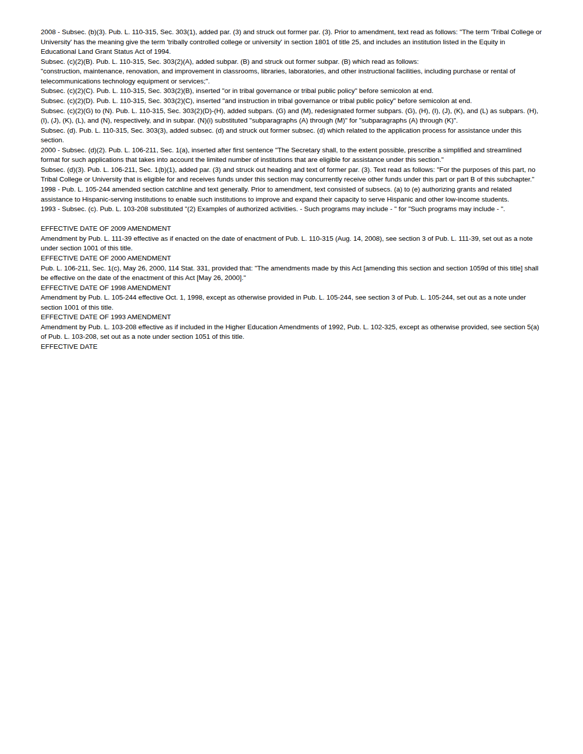2008 - Subsec. (b)(3). Pub. L. 110-315, Sec. 303(1), added par. (3) and struck out former par. (3). Prior to amendment, text read as follows: "The term 'Tribal College or University' has the meaning give the term 'tribally controlled college or university' in section 1801 of title 25, and includes an institution listed in the Equity in Educational Land Grant Status Act of 1994.
Subsec. (c)(2)(B). Pub. L. 110-315, Sec. 303(2)(A), added subpar. (B) and struck out former subpar. (B) which read as follows:
"construction, maintenance, renovation, and improvement in classrooms, libraries, laboratories, and other instructional facilities, including purchase or rental of telecommunications technology equipment or services;".
Subsec. (c)(2)(C). Pub. L. 110-315, Sec. 303(2)(B), inserted "or in tribal governance or tribal public policy" before semicolon at end.
Subsec. (c)(2)(D). Pub. L. 110-315, Sec. 303(2)(C), inserted "and instruction in tribal governance or tribal public policy" before semicolon at end.
Subsec. (c)(2)(G) to (N). Pub. L. 110-315, Sec. 303(2)(D)-(H), added subpars. (G) and (M), redesignated former subpars. (G), (H), (I), (J), (K), and (L) as subpars. (H), (I), (J), (K), (L), and (N), respectively, and in subpar. (N)(i) substituted "subparagraphs (A) through (M)" for "subparagraphs (A) through (K)".
Subsec. (d). Pub. L. 110-315, Sec. 303(3), added subsec. (d) and struck out former subsec. (d) which related to the application process for assistance under this section.
2000 - Subsec. (d)(2). Pub. L. 106-211, Sec. 1(a), inserted after first sentence "The Secretary shall, to the extent possible, prescribe a simplified and streamlined format for such applications that takes into account the limited number of institutions that are eligible for assistance under this section."
Subsec. (d)(3). Pub. L. 106-211, Sec. 1(b)(1), added par. (3) and struck out heading and text of former par. (3). Text read as follows: "For the purposes of this part, no Tribal College or University that is eligible for and receives funds under this section may concurrently receive other funds under this part or part B of this subchapter."
1998 - Pub. L. 105-244 amended section catchline and text generally. Prior to amendment, text consisted of subsecs. (a) to (e) authorizing grants and related assistance to Hispanic-serving institutions to enable such institutions to improve and expand their capacity to serve Hispanic and other low-income students.
1993 - Subsec. (c). Pub. L. 103-208 substituted "(2) Examples of authorized activities. - Such programs may include - " for "Such programs may include - ".
EFFECTIVE DATE OF 2009 AMENDMENT
Amendment by Pub. L. 111-39 effective as if enacted on the date of enactment of Pub. L. 110-315 (Aug. 14, 2008), see section 3 of Pub. L. 111-39, set out as a note under section 1001 of this title.
EFFECTIVE DATE OF 2000 AMENDMENT
Pub. L. 106-211, Sec. 1(c), May 26, 2000, 114 Stat. 331, provided that: "The amendments made by this Act [amending this section and section 1059d of this title] shall be effective on the date of the enactment of this Act [May 26, 2000]."
EFFECTIVE DATE OF 1998 AMENDMENT
Amendment by Pub. L. 105-244 effective Oct. 1, 1998, except as otherwise provided in Pub. L. 105-244, see section 3 of Pub. L. 105-244, set out as a note under section 1001 of this title.
EFFECTIVE DATE OF 1993 AMENDMENT
Amendment by Pub. L. 103-208 effective as if included in the Higher Education Amendments of 1992, Pub. L. 102-325, except as otherwise provided, see section 5(a) of Pub. L. 103-208, set out as a note under section 1051 of this title.
EFFECTIVE DATE